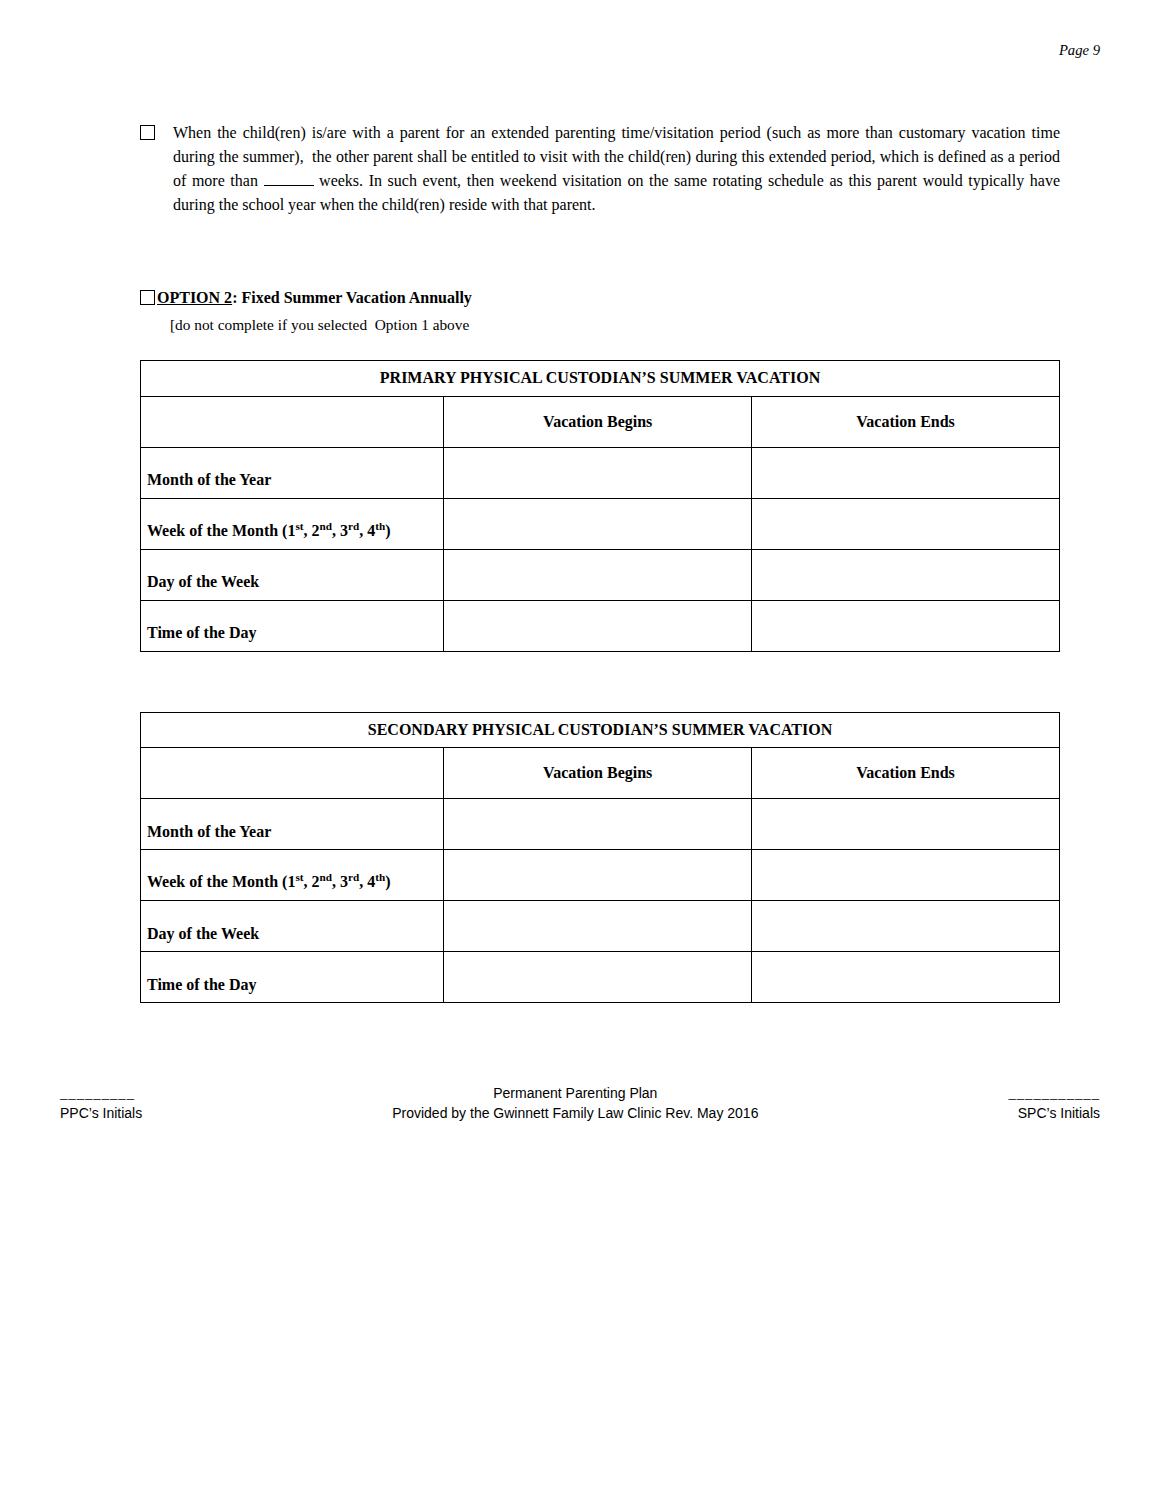Page 9
When the child(ren) is/are with a parent for an extended parenting time/visitation period (such as more than customary vacation time during the summer), the other parent shall be entitled to visit with the child(ren) during this extended period, which is defined as a period of more than weeks. In such event, then weekend visitation on the same rotating schedule as this parent would typically have during the school year when the child(ren) reside with that parent.
OPTION 2: Fixed Summer Vacation Annually
[do not complete if you selected Option 1 above
| PRIMARY PHYSICAL CUSTODIAN’S SUMMER VACATION |
| --- |
| | Vacation Begins | Vacation Ends |
| Month of the Year | | |
| Week of the Month (1 st , 2 nd , 3 rd , 4 th ) | | |
| Day of the Week | | |
| Time of the Day | | |
| SECONDARY PHYSICAL CUSTODIAN’S SUMMER VACATION |
| --- |
| | Vacation Begins | Vacation Ends |
| Month of the Year | | |
| Week of the Month (1 st , 2 nd , 3 rd , 4 th ) | | |
| Day of the Week | | |
| Time of the Day | | |
_________
PPC’s Initials
Permanent Parenting Plan
Provided by the Gwinnett Family Law Clinic Rev. May 2016
___________
SPC’s Initials